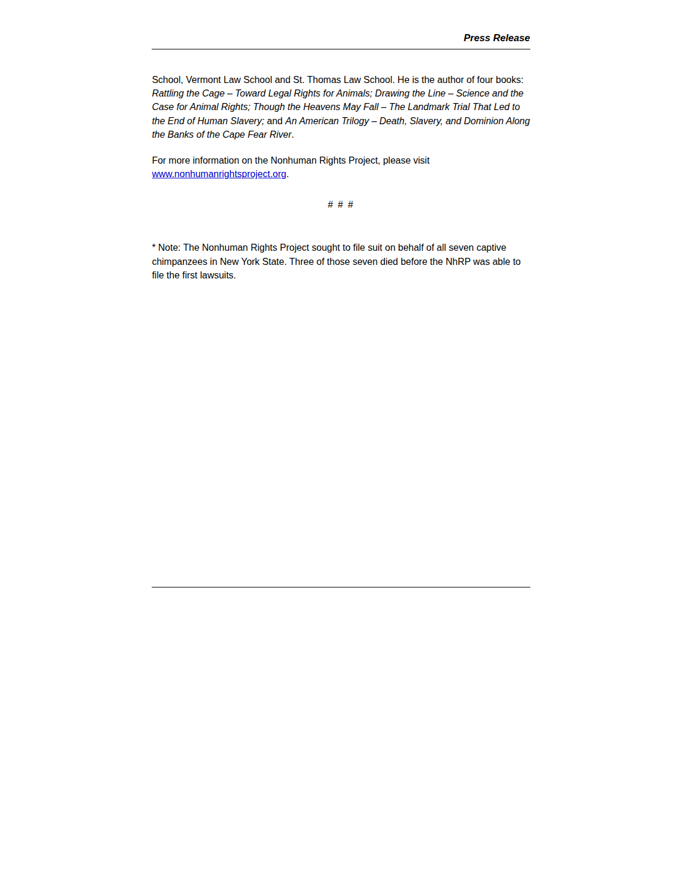Press Release
School, Vermont Law School and St. Thomas Law School. He is the author of four books: Rattling the Cage – Toward Legal Rights for Animals; Drawing the Line – Science and the Case for Animal Rights; Though the Heavens May Fall – The Landmark Trial That Led to the End of Human Slavery; and An American Trilogy – Death, Slavery, and Dominion Along the Banks of the Cape Fear River.
For more information on the Nonhuman Rights Project, please visit www.nonhumanrightsproject.org.
# # #
* Note: The Nonhuman Rights Project sought to file suit on behalf of all seven captive chimpanzees in New York State. Three of those seven died before the NhRP was able to file the first lawsuits.